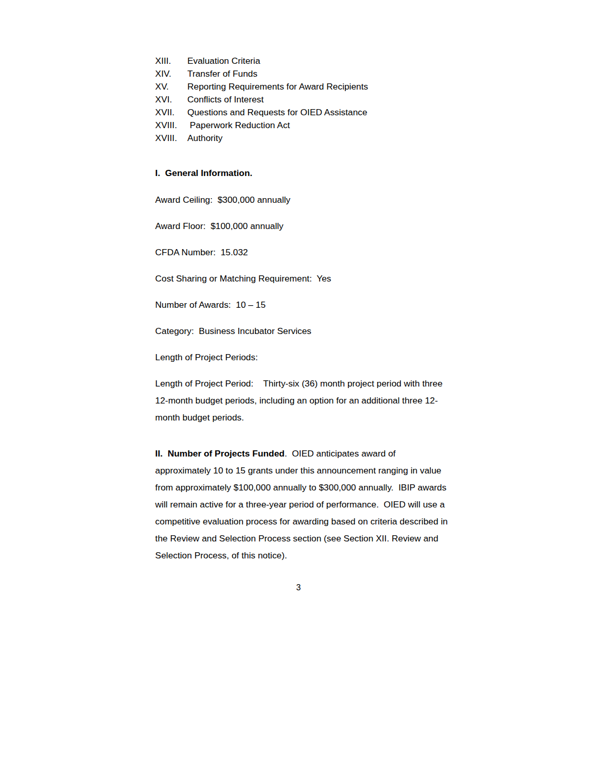XIII. Evaluation Criteria
XIV. Transfer of Funds
XV. Reporting Requirements for Award Recipients
XVI. Conflicts of Interest
XVII. Questions and Requests for OIED Assistance
XVIII. Paperwork Reduction Act
XVIII. Authority
I. General Information.
Award Ceiling: $300,000 annually
Award Floor: $100,000 annually
CFDA Number: 15.032
Cost Sharing or Matching Requirement: Yes
Number of Awards: 10 – 15
Category: Business Incubator Services
Length of Project Periods:
Length of Project Period: Thirty-six (36) month project period with three 12-month budget periods, including an option for an additional three 12-month budget periods.
II. Number of Projects Funded. OIED anticipates award of approximately 10 to 15 grants under this announcement ranging in value from approximately $100,000 annually to $300,000 annually. IBIP awards will remain active for a three-year period of performance. OIED will use a competitive evaluation process for awarding based on criteria described in the Review and Selection Process section (see Section XII. Review and Selection Process, of this notice).
3